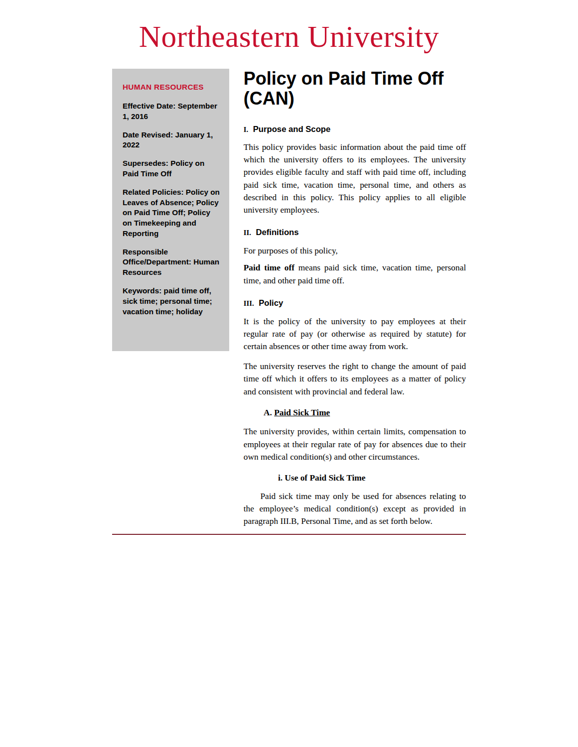Northeastern University
HUMAN RESOURCES
Effective Date: September 1, 2016
Date Revised: January 1, 2022
Supersedes: Policy on Paid Time Off
Related Policies: Policy on Leaves of Absence; Policy on Paid Time Off; Policy on Timekeeping and Reporting
Responsible Office/Department: Human Resources
Keywords: paid time off, sick time; personal time; vacation time; holiday
Policy on Paid Time Off (CAN)
I. Purpose and Scope
This policy provides basic information about the paid time off which the university offers to its employees. The university provides eligible faculty and staff with paid time off, including paid sick time, vacation time, personal time, and others as described in this policy. This policy applies to all eligible university employees.
II. Definitions
For purposes of this policy,
Paid time off means paid sick time, vacation time, personal time, and other paid time off.
III. Policy
It is the policy of the university to pay employees at their regular rate of pay (or otherwise as required by statute) for certain absences or other time away from work.
The university reserves the right to change the amount of paid time off which it offers to its employees as a matter of policy and consistent with provincial and federal law.
A. Paid Sick Time
The university provides, within certain limits, compensation to employees at their regular rate of pay for absences due to their own medical condition(s) and other circumstances.
i. Use of Paid Sick Time
Paid sick time may only be used for absences relating to the employee’s medical condition(s) except as provided in paragraph III.B, Personal Time, and as set forth below.